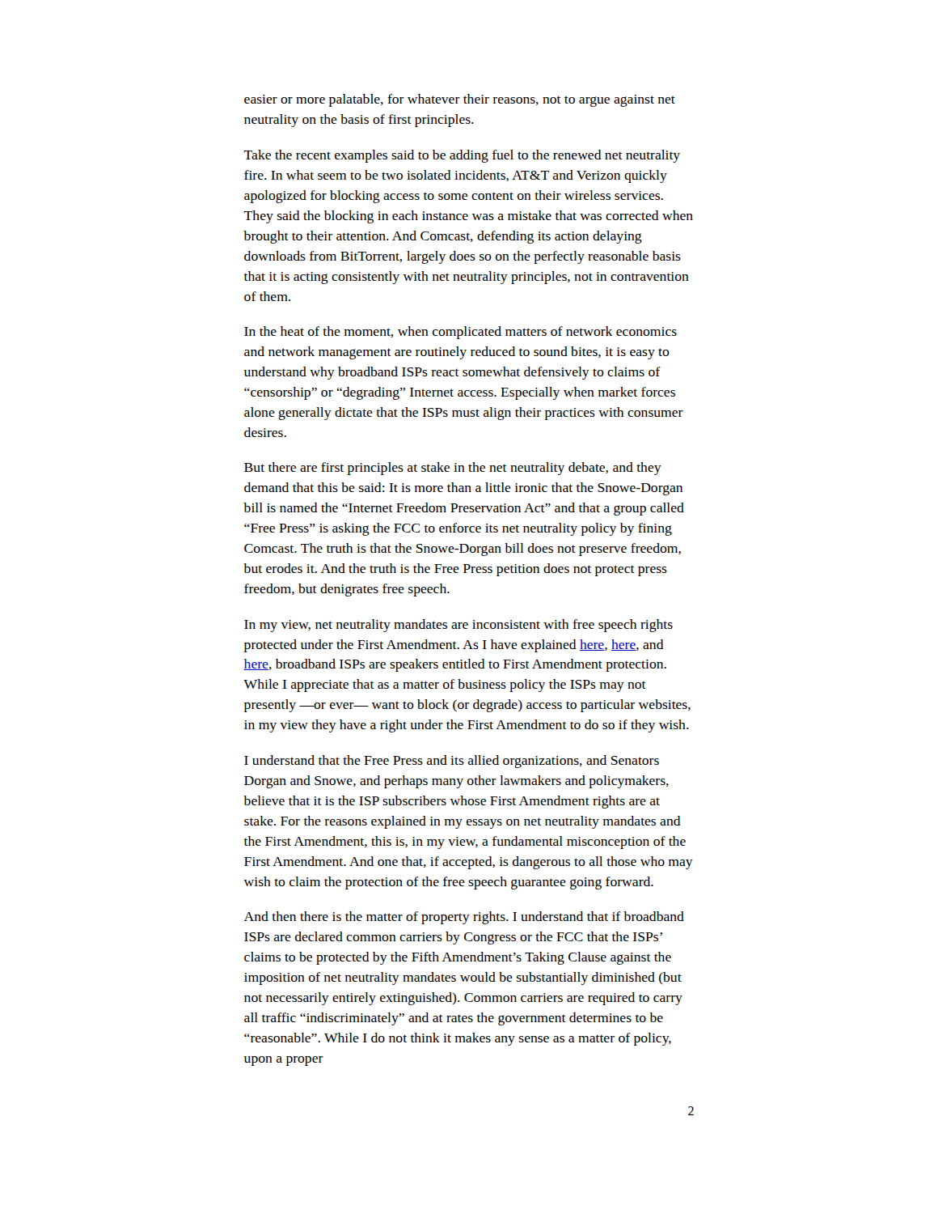easier or more palatable, for whatever their reasons, not to argue against net neutrality on the basis of first principles.
Take the recent examples said to be adding fuel to the renewed net neutrality fire. In what seem to be two isolated incidents, AT&T and Verizon quickly apologized for blocking access to some content on their wireless services. They said the blocking in each instance was a mistake that was corrected when brought to their attention. And Comcast, defending its action delaying downloads from BitTorrent, largely does so on the perfectly reasonable basis that it is acting consistently with net neutrality principles, not in contravention of them.
In the heat of the moment, when complicated matters of network economics and network management are routinely reduced to sound bites, it is easy to understand why broadband ISPs react somewhat defensively to claims of “censorship” or “degrading” Internet access. Especially when market forces alone generally dictate that the ISPs must align their practices with consumer desires.
But there are first principles at stake in the net neutrality debate, and they demand that this be said: It is more than a little ironic that the Snowe-Dorgan bill is named the “Internet Freedom Preservation Act” and that a group called “Free Press” is asking the FCC to enforce its net neutrality policy by fining Comcast. The truth is that the Snowe-Dorgan bill does not preserve freedom, but erodes it. And the truth is the Free Press petition does not protect press freedom, but denigrates free speech.
In my view, net neutrality mandates are inconsistent with free speech rights protected under the First Amendment. As I have explained here, here, and here, broadband ISPs are speakers entitled to First Amendment protection. While I appreciate that as a matter of business policy the ISPs may not presently —or ever— want to block (or degrade) access to particular websites, in my view they have a right under the First Amendment to do so if they wish.
I understand that the Free Press and its allied organizations, and Senators Dorgan and Snowe, and perhaps many other lawmakers and policymakers, believe that it is the ISP subscribers whose First Amendment rights are at stake. For the reasons explained in my essays on net neutrality mandates and the First Amendment, this is, in my view, a fundamental misconception of the First Amendment. And one that, if accepted, is dangerous to all those who may wish to claim the protection of the free speech guarantee going forward.
And then there is the matter of property rights. I understand that if broadband ISPs are declared common carriers by Congress or the FCC that the ISPs’ claims to be protected by the Fifth Amendment’s Taking Clause against the imposition of net neutrality mandates would be substantially diminished (but not necessarily entirely extinguished). Common carriers are required to carry all traffic “indiscriminately” and at rates the government determines to be “reasonable”. While I do not think it makes any sense as a matter of policy, upon a proper
2